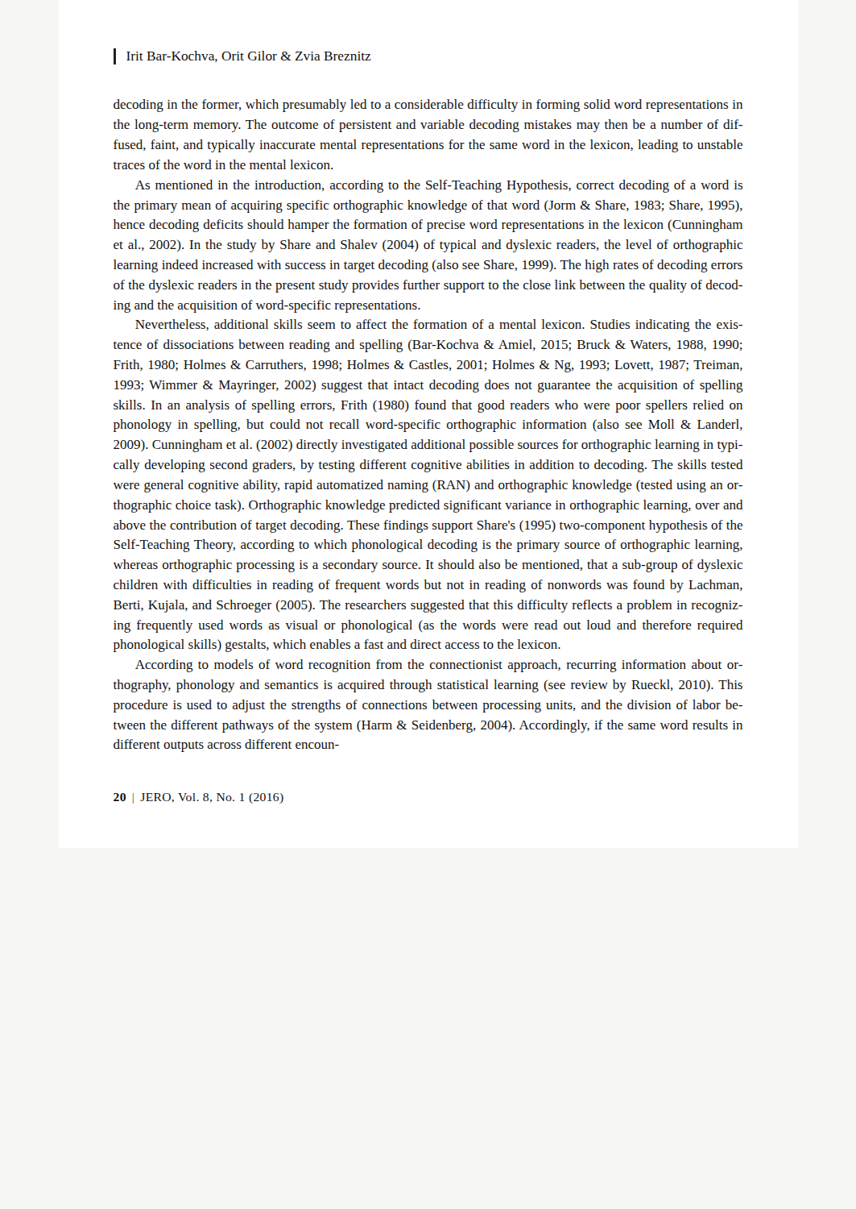Irit Bar-Kochva, Orit Gilor & Zvia Breznitz
decoding in the former, which presumably led to a considerable difficulty in forming solid word representations in the long-term memory. The outcome of persistent and variable decoding mistakes may then be a number of diffused, faint, and typically inaccurate mental representations for the same word in the lexicon, leading to unstable traces of the word in the mental lexicon.
As mentioned in the introduction, according to the Self-Teaching Hypothesis, correct decoding of a word is the primary mean of acquiring specific orthographic knowledge of that word (Jorm & Share, 1983; Share, 1995), hence decoding deficits should hamper the formation of precise word representations in the lexicon (Cunningham et al., 2002). In the study by Share and Shalev (2004) of typical and dyslexic readers, the level of orthographic learning indeed increased with success in target decoding (also see Share, 1999). The high rates of decoding errors of the dyslexic readers in the present study provides further support to the close link between the quality of decoding and the acquisition of word-specific representations.
Nevertheless, additional skills seem to affect the formation of a mental lexicon. Studies indicating the existence of dissociations between reading and spelling (Bar-Kochva & Amiel, 2015; Bruck & Waters, 1988, 1990; Frith, 1980; Holmes & Carruthers, 1998; Holmes & Castles, 2001; Holmes & Ng, 1993; Lovett, 1987; Treiman, 1993; Wimmer & Mayringer, 2002) suggest that intact decoding does not guarantee the acquisition of spelling skills. In an analysis of spelling errors, Frith (1980) found that good readers who were poor spellers relied on phonology in spelling, but could not recall word-specific orthographic information (also see Moll & Landerl, 2009). Cunningham et al. (2002) directly investigated additional possible sources for orthographic learning in typically developing second graders, by testing different cognitive abilities in addition to decoding. The skills tested were general cognitive ability, rapid automatized naming (RAN) and orthographic knowledge (tested using an orthographic choice task). Orthographic knowledge predicted significant variance in orthographic learning, over and above the contribution of target decoding. These findings support Share's (1995) two-component hypothesis of the Self-Teaching Theory, according to which phonological decoding is the primary source of orthographic learning, whereas orthographic processing is a secondary source. It should also be mentioned, that a sub-group of dyslexic children with difficulties in reading of frequent words but not in reading of nonwords was found by Lachman, Berti, Kujala, and Schroeger (2005). The researchers suggested that this difficulty reflects a problem in recognizing frequently used words as visual or phonological (as the words were read out loud and therefore required phonological skills) gestalts, which enables a fast and direct access to the lexicon.
According to models of word recognition from the connectionist approach, recurring information about orthography, phonology and semantics is acquired through statistical learning (see review by Rueckl, 2010). This procedure is used to adjust the strengths of connections between processing units, and the division of labor between the different pathways of the system (Harm & Seidenberg, 2004). Accordingly, if the same word results in different outputs across different encoun-
20|JERO, Vol. 8, No. 1 (2016)